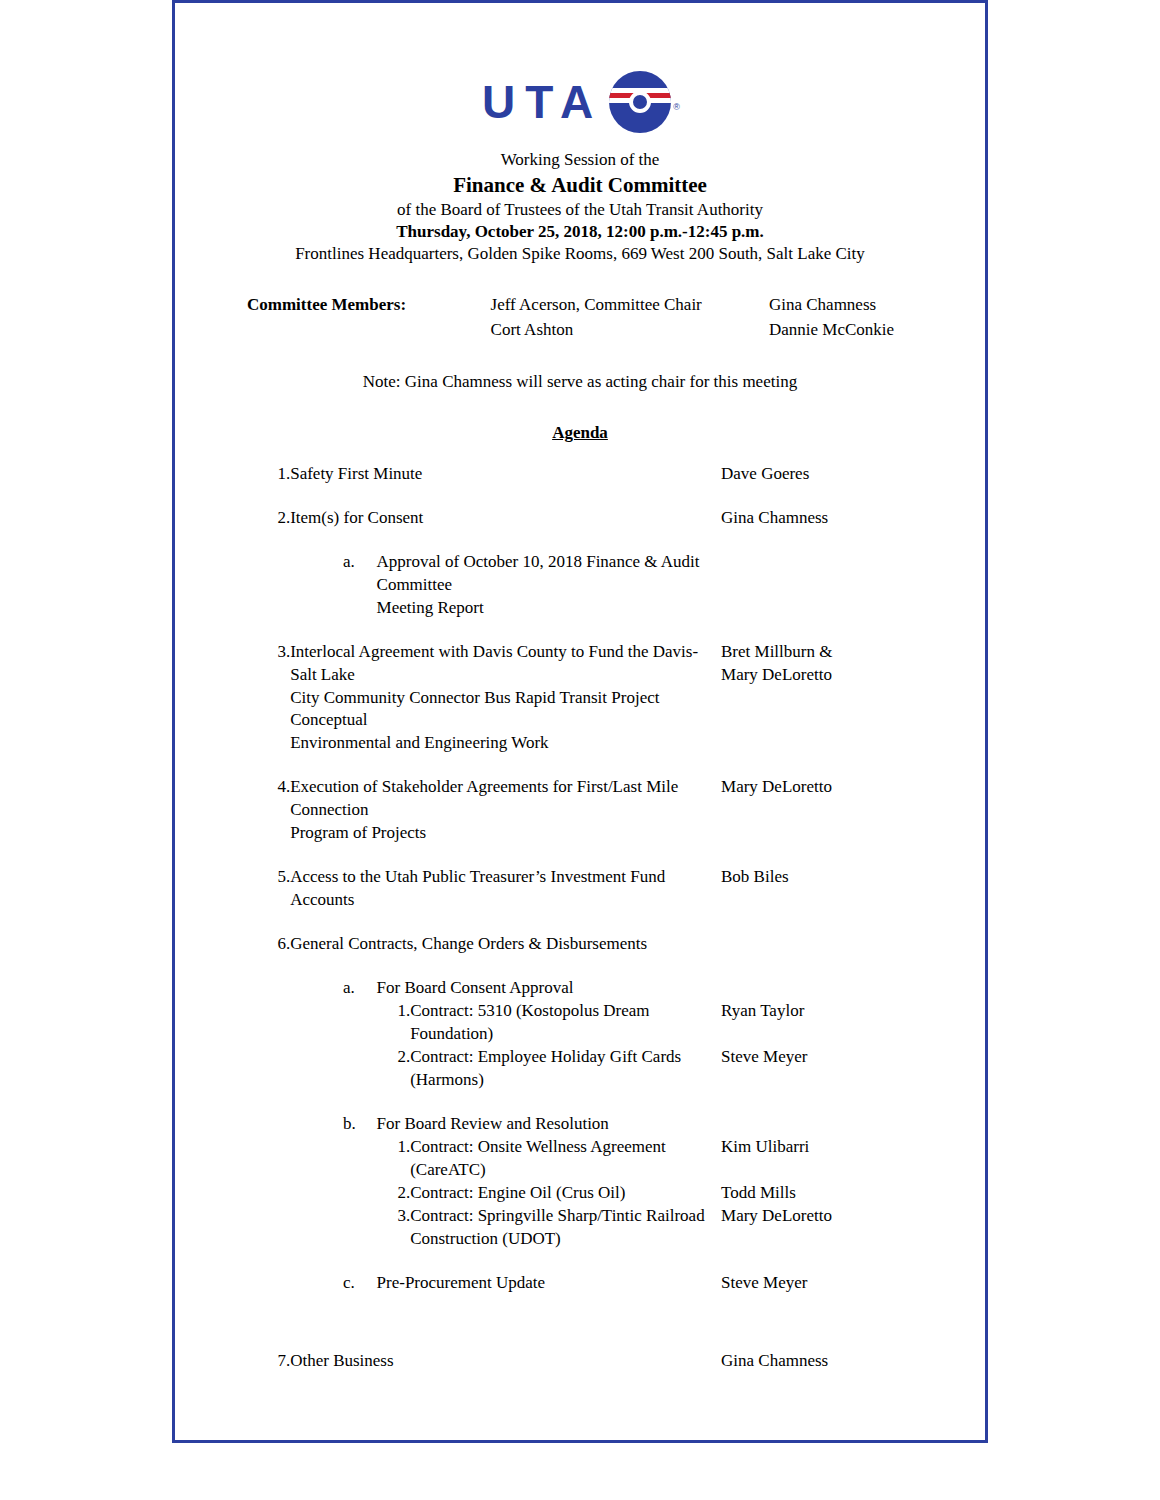UTA ®
Working Session of the
Finance & Audit Committee
of the Board of Trustees of the Utah Transit Authority
Thursday, October 25, 2018, 12:00 p.m.-12:45 p.m.
Frontlines Headquarters, Golden Spike Rooms, 669 West 200 South, Salt Lake City
| Committee Members: | Jeff Acerson, Committee Chair | Gina Chamness |
| | Cort Ashton | Dannie McConkie |
Note: Gina Chamness will serve as acting chair for this meeting
Agenda
| 1. | Safety First Minute | Dave Goeres |
| 2. | Item(s) for Consent | Gina Chamness |
| | / a. / Approval of October 10, 2018 Finance & Audit Committee Meeting Report / | |
| 3. | Interlocal Agreement with Davis County to Fund the Davis-Salt Lake City Community Connector Bus Rapid Transit Project Conceptual Environmental and Engineering Work | Bret Millburn & Mary DeLoretto |
| 4. | Execution of Stakeholder Agreements for First/Last Mile Connection Program of Projects | Mary DeLoretto |
| 5. | Access to the Utah Public Treasurer’s Investment Fund Accounts | Bob Biles |
| 6. | General Contracts, Change Orders & Disbursements | |
| | / a. / For Board Consent Approval / | |
| | / / / 1. / Contract: 5310 (Kostopolus Dream Foundation) / / | Ryan Taylor |
| | / / / 2. / Contract: Employee Holiday Gift Cards (Harmons) / / | Steve Meyer |
| | / b. / For Board Review and Resolution / | |
| | / / / 1. / Contract: Onsite Wellness Agreement (CareATC) / / | Kim Ulibarri |
| | / / / 2. / Contract: Engine Oil (Crus Oil) / / | Todd Mills |
| | / / / 3. / Contract: Springville Sharp/Tintic Railroad Construction (UDOT) / / | Mary DeLoretto |
| | / c. / Pre-Procurement Update / | Steve Meyer |
| 7. | Other Business | Gina Chamness |